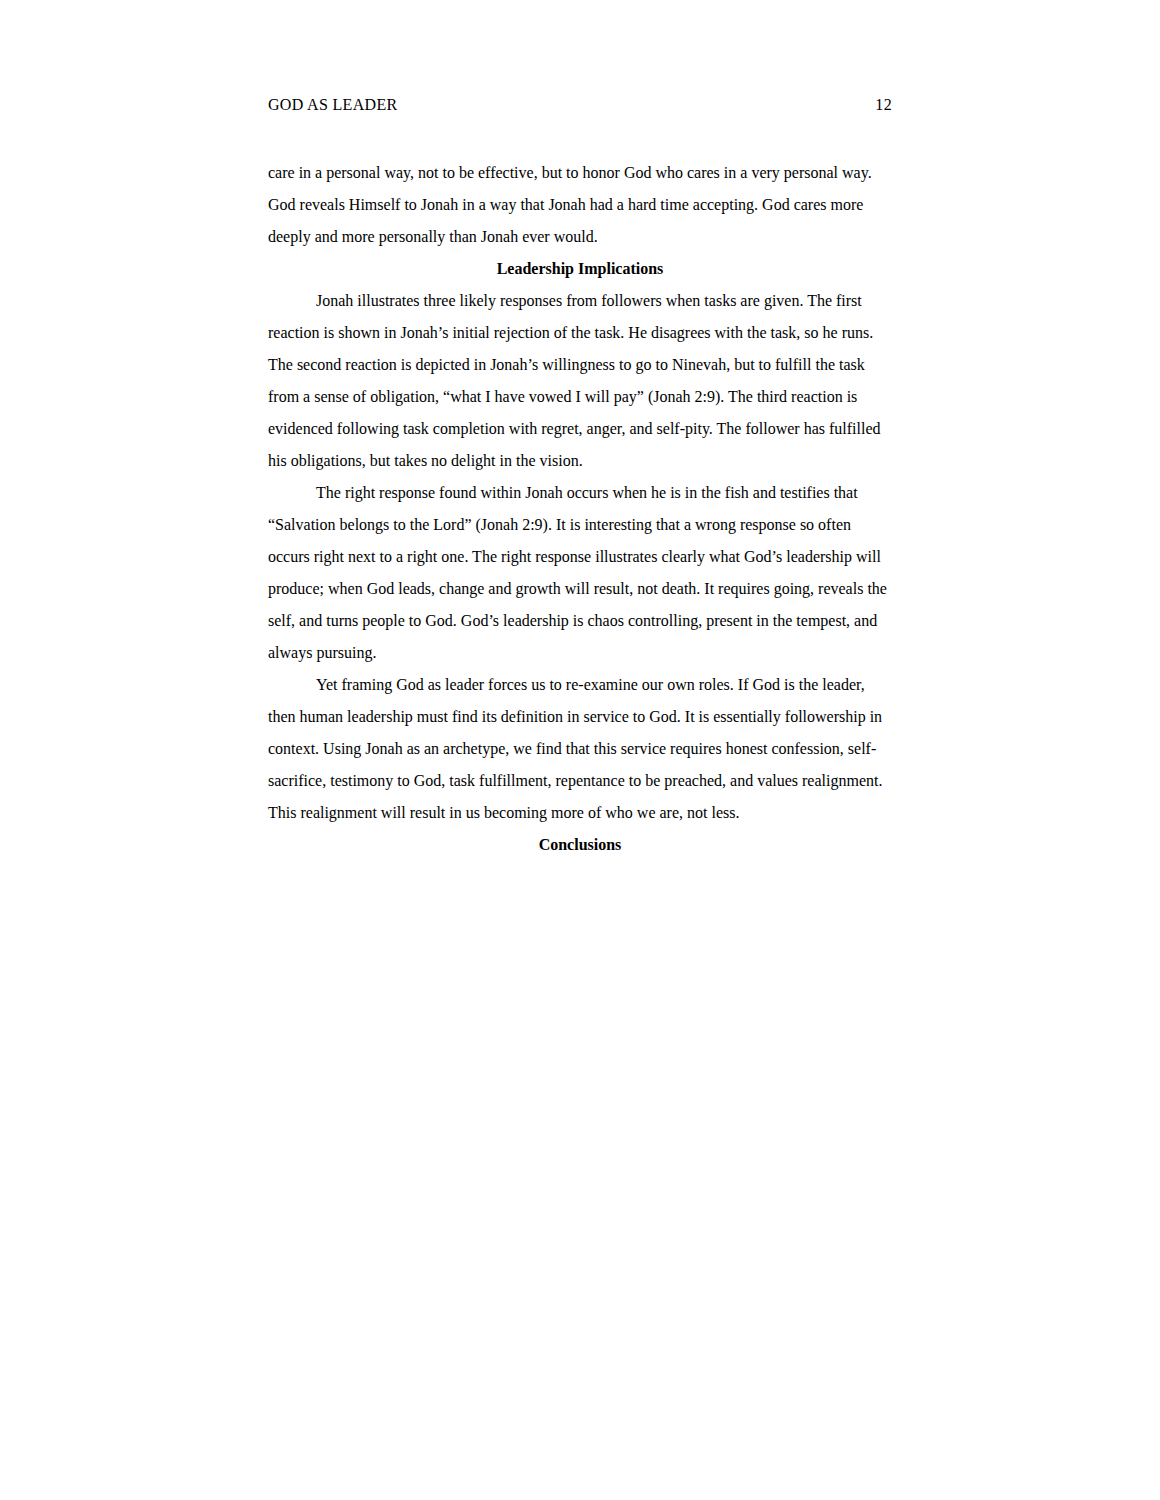God as Leader 12
care in a personal way, not to be effective, but to honor God who cares in a very personal way. God reveals Himself to Jonah in a way that Jonah had a hard time accepting. God cares more deeply and more personally than Jonah ever would.
Leadership Implications
Jonah illustrates three likely responses from followers when tasks are given. The first reaction is shown in Jonah’s initial rejection of the task. He disagrees with the task, so he runs. The second reaction is depicted in Jonah’s willingness to go to Ninevah, but to fulfill the task from a sense of obligation, “what I have vowed I will pay” (Jonah 2:9). The third reaction is evidenced following task completion with regret, anger, and self-pity. The follower has fulfilled his obligations, but takes no delight in the vision.
The right response found within Jonah occurs when he is in the fish and testifies that “Salvation belongs to the Lord” (Jonah 2:9). It is interesting that a wrong response so often occurs right next to a right one. The right response illustrates clearly what God’s leadership will produce; when God leads, change and growth will result, not death. It requires going, reveals the self, and turns people to God. God’s leadership is chaos controlling, present in the tempest, and always pursuing.
Yet framing God as leader forces us to re-examine our own roles. If God is the leader, then human leadership must find its definition in service to God. It is essentially followership in context. Using Jonah as an archetype, we find that this service requires honest confession, self-sacrifice, testimony to God, task fulfillment, repentance to be preached, and values realignment. This realignment will result in us becoming more of who we are, not less.
Conclusions